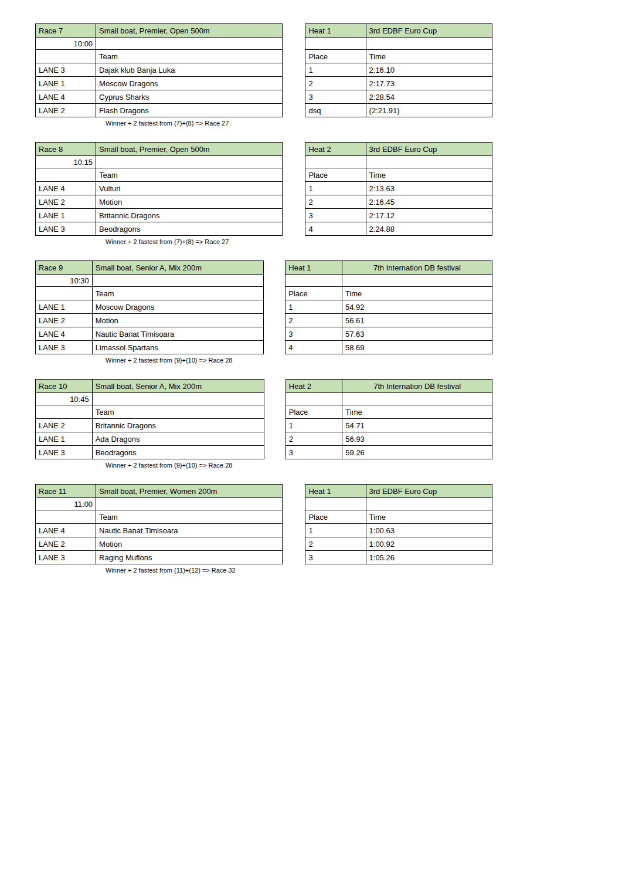| Race 7 | Small boat, Premier, Open 500m | | Heat 1 | 3rd EDBF Euro Cup |
| 10:00 | | | | |
| | Team | | Place | Time |
| LANE 3 | Dajak klub Banja Luka | | 1 | 2:16.10 |
| LANE 1 | Moscow Dragons | | 2 | 2:17.73 |
| LANE 4 | Cyprus Sharks | | 3 | 2:28.54 |
| LANE 2 | Flash Dragons | | dsq | (2:21.91) |
Winner + 2 fastest from (7)+(8) => Race 27
| Race 8 | Small boat, Premier, Open 500m | | Heat 2 | 3rd EDBF Euro Cup |
| 10:15 | | | | |
| | Team | | Place | Time |
| LANE 4 | Vulturi | | 1 | 2:13.63 |
| LANE 2 | Motion | | 2 | 2:16.45 |
| LANE 1 | Britannic Dragons | | 3 | 2:17.12 |
| LANE 3 | Beodragons | | 4 | 2:24.88 |
Winner + 2 fastest from (7)+(8) => Race 27
| Race 9 | Small boat, Senior A, Mix 200m | | Heat 1 | 7th Internation DB festival |
| 10:30 | | | | |
| | Team | | Place | Time |
| LANE 1 | Moscow Dragons | | 1 | 54.92 |
| LANE 2 | Motion | | 2 | 56.61 |
| LANE 4 | Nautic Banat Timisoara | | 3 | 57.63 |
| LANE 3 | Limassol Spartans | | 4 | 58.69 |
Winner + 2 fastest from (9)+(10) => Race 28
| Race 10 | Small boat, Senior A, Mix 200m | | Heat 2 | 7th Internation DB festival |
| 10:45 | | | | |
| | Team | | Place | Time |
| LANE 2 | Britannic Dragons | | 1 | 54.71 |
| LANE 1 | Ada Dragons | | 2 | 56.93 |
| LANE 3 | Beodragons | | 3 | 59.26 |
Winner + 2 fastest from (9)+(10) => Race 28
| Race 11 | Small boat, Premier, Women 200m | | Heat 1 | 3rd EDBF Euro Cup |
| 11:00 | | | | |
| | Team | | Place | Time |
| LANE 4 | Nautic Banat Timisoara | | 1 | 1:00.63 |
| LANE 2 | Motion | | 2 | 1:00.92 |
| LANE 3 | Raging Muflons | | 3 | 1:05.26 |
Winner + 2 fastest from (11)+(12) => Race 32